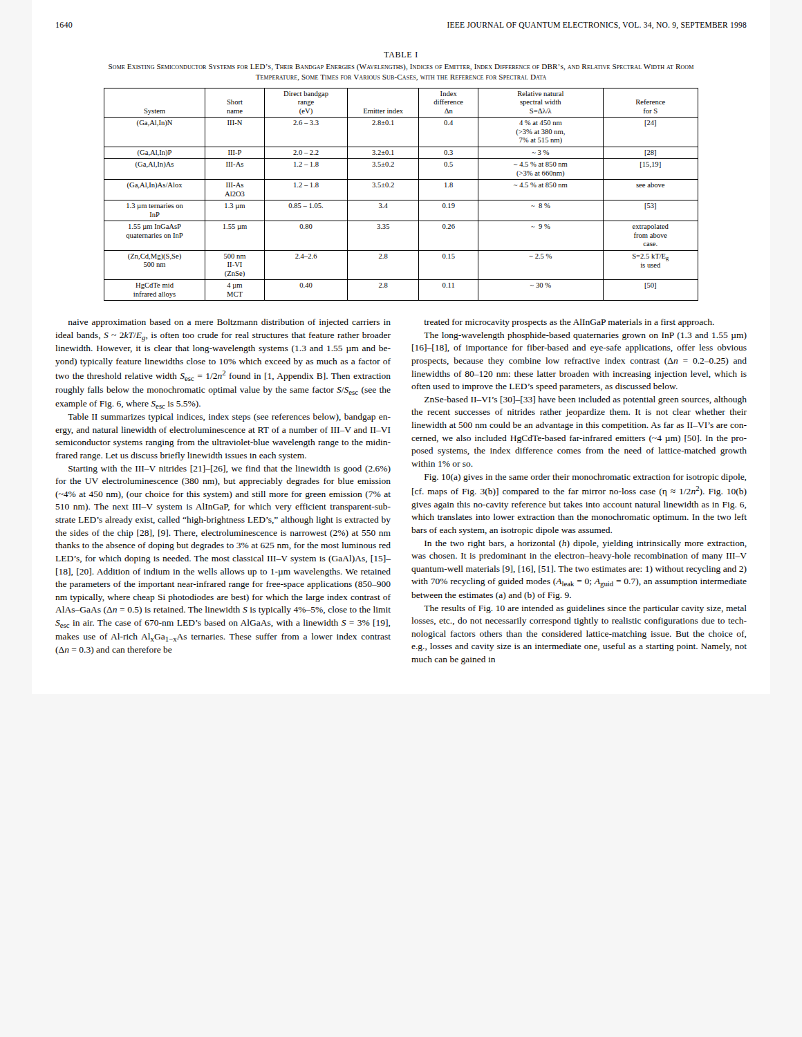1640 IEEE Journal of Quantum Electronics, Vol. 34, No. 9, September 1998
TABLE I
Some Existing Semiconductor Systems for LED’s, Their Bandgap Energies (Wavelengths), Indices of Emitter, Index Difference of DBR’s, and Relative Spectral Width at Room Temperature, Some Times for Various Sub-Cases, with the Reference for Spectral Data
| System | Short name | Direct bandgap range (eV) | Emitter index | Index difference Δn | Relative natural spectral width S=Δλ/λ | Reference for S |
| --- | --- | --- | --- | --- | --- | --- |
| (Ga,Al,In)N | III-N | 2.6 – 3.3 | 2.8±0.1 | 0.4 | 4 % at 450 nm (>3% at 380 nm, 7% at 515 nm) | [24] |
| (Ga,Al,In)P | III-P | 2.0 – 2.2 | 3.2±0.1 | 0.3 | ~ 3 % | [28] |
| (Ga,Al,In)As | III-As | 1.2 – 1.8 | 3.5±0.2 | 0.5 | ~ 4.5 % at 850 nm (>3% at 660nm) | [15,19] |
| (Ga,Al,In)As/Alox | III-As Al2O3 | 1.2 – 1.8 | 3.5±0.2 | 1.8 | ~ 4.5 % at 850 nm | see above |
| 1.3 µm ternaries on InP | 1.3 µm | 0.85 – 1.05. | 3.4 | 0.19 | ~ 8 % | [53] |
| 1.55 µm InGaAsP quaternaries on InP | 1.55 µm | 0.80 | 3.35 | 0.26 | ~ 9 % | extrapolated from above case. |
| (Zn,Cd,Mg)(S,Se) 500 nm | 500 nm II-VI (ZnSe) | 2.4–2.6 | 2.8 | 0.15 | ~ 2.5 % | S=2.5 kT/E g is used |
| HgCdTe mid infrared alloys | 4 µm MCT | 0.40 | 2.8 | 0.11 | ~ 30 % | [50] |
naive approximation based on a mere Boltzmann distribution of injected carriers in ideal bands, S ~ 2kT/Eg, is often too crude for real structures that feature rather broader linewidth. However, it is clear that long-wavelength systems (1.3 and 1.55 µm and beyond) typically feature linewidths close to 10% which exceed by as much as a factor of two the threshold relative width Sesc = 1/2n 2 found in [1, Appendix B]. Then extraction roughly falls below the monochromatic optimal value by the same factor S/Sesc (see the example of Fig. 6, where Sesc is 5.5%).
Table II summarizes typical indices, index steps (see references below), bandgap energy, and natural linewidth of electroluminescence at RT of a number of III–V and II–VI semiconductor systems ranging from the ultraviolet-blue wavelength range to the midinfrared range. Let us discuss briefly linewidth issues in each system.
Starting with the III–V nitrides [21]–[26], we find that the linewidth is good (2.6%) for the UV electroluminescence (380 nm), but appreciably degrades for blue emission (~4% at 450 nm), (our choice for this system) and still more for green emission (7% at 510 nm). The next III–V system is AlInGaP, for which very efficient transparent-substrate LED’s already exist, called “high-brightness LED’s,” although light is extracted by the sides of the chip [28], [9]. There, electroluminescence is narrowest (2%) at 550 nm thanks to the absence of doping but degrades to 3% at 625 nm, for the most luminous red LED’s, for which doping is needed. The most classical III–V system is (GaAl)As, [15]–[18], [20]. Addition of indium in the wells allows up to 1-µm wavelengths. We retained the parameters of the important near-infrared range for free-space applications (850–900 nm typically, where cheap Si photodiodes are best) for which the large index contrast of AlAs–GaAs (Δn = 0.5) is retained. The linewidth S is typically 4%–5%, close to the limit Sesc in air. The case of 670-nm LED’s based on AlGaAs, with a linewidth S = 3% [19], makes use of Al-rich Alx Ga1−x As ternaries. These suffer from a lower index contrast (Δn = 0.3) and can therefore be
treated for microcavity prospects as the AlInGaP materials in a first approach.
The long-wavelength phosphide-based quaternaries grown on InP (1.3 and 1.55 µm) [16]–[18], of importance for fiber-based and eye-safe applications, offer less obvious prospects, because they combine low refractive index contrast (Δn = 0.2–0.25) and linewidths of 80–120 nm: these latter broaden with increasing injection level, which is often used to improve the LED’s speed parameters, as discussed below.
ZnSe-based II–VI’s [30]–[33] have been included as potential green sources, although the recent successes of nitrides rather jeopardize them. It is not clear whether their linewidth at 500 nm could be an advantage in this competition. As far as II–VI’s are concerned, we also included HgCdTe-based far-infrared emitters (~4 µm) [50]. In the proposed systems, the index difference comes from the need of lattice-matched growth within 1% or so.
Fig. 10(a) gives in the same order their monochromatic extraction for isotropic dipole, [cf. maps of Fig. 3(b)] compared to the far mirror no-loss case (η ≈ 1/2n 2). Fig. 10(b) gives again this no-cavity reference but takes into account natural linewidth as in Fig. 6, which translates into lower extraction than the monochromatic optimum. In the two left bars of each system, an isotropic dipole was assumed.
In the two right bars, a horizontal (h) dipole, yielding intrinsically more extraction, was chosen. It is predominant in the electron–heavy-hole recombination of many III–V quantum-well materials [9], [16], [51]. The two estimates are: 1) without recycling and 2) with 70% recycling of guided modes (Aleak = 0; Aguid = 0.7), an assumption intermediate between the estimates (a) and (b) of Fig. 9.
The results of Fig. 10 are intended as guidelines since the particular cavity size, metal losses, etc., do not necessarily correspond tightly to realistic configurations due to technological factors others than the considered lattice-matching issue. But the choice of, e.g., losses and cavity size is an intermediate one, useful as a starting point. Namely, not much can be gained in